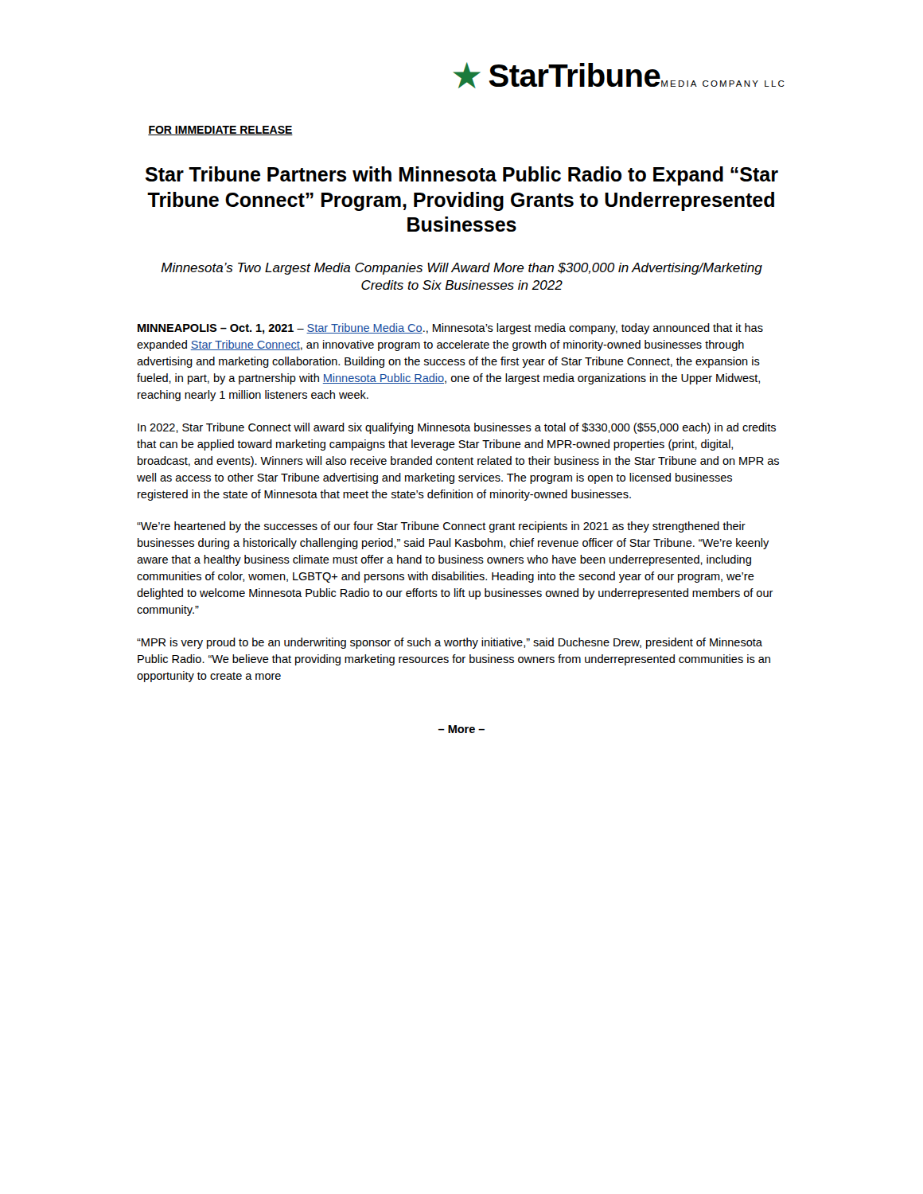★StarTribune MEDIA COMPANY LLC
FOR IMMEDIATE RELEASE
Star Tribune Partners with Minnesota Public Radio to Expand “Star Tribune Connect” Program, Providing Grants to Underrepresented Businesses
Minnesota’s Two Largest Media Companies Will Award More than $300,000 in Advertising/Marketing Credits to Six Businesses in 2022
MINNEAPOLIS – Oct. 1, 2021 – Star Tribune Media Co., Minnesota’s largest media company, today announced that it has expanded Star Tribune Connect, an innovative program to accelerate the growth of minority-owned businesses through advertising and marketing collaboration. Building on the success of the first year of Star Tribune Connect, the expansion is fueled, in part, by a partnership with Minnesota Public Radio, one of the largest media organizations in the Upper Midwest, reaching nearly 1 million listeners each week.
In 2022, Star Tribune Connect will award six qualifying Minnesota businesses a total of $330,000 ($55,000 each) in ad credits that can be applied toward marketing campaigns that leverage Star Tribune and MPR-owned properties (print, digital, broadcast, and events). Winners will also receive branded content related to their business in the Star Tribune and on MPR as well as access to other Star Tribune advertising and marketing services. The program is open to licensed businesses registered in the state of Minnesota that meet the state’s definition of minority-owned businesses.
“We’re heartened by the successes of our four Star Tribune Connect grant recipients in 2021 as they strengthened their businesses during a historically challenging period,” said Paul Kasbohm, chief revenue officer of Star Tribune. “We’re keenly aware that a healthy business climate must offer a hand to business owners who have been underrepresented, including communities of color, women, LGBTQ+ and persons with disabilities. Heading into the second year of our program, we’re delighted to welcome Minnesota Public Radio to our efforts to lift up businesses owned by underrepresented members of our community.”
“MPR is very proud to be an underwriting sponsor of such a worthy initiative,” said Duchesne Drew, president of Minnesota Public Radio. “We believe that providing marketing resources for business owners from underrepresented communities is an opportunity to create a more
– More –